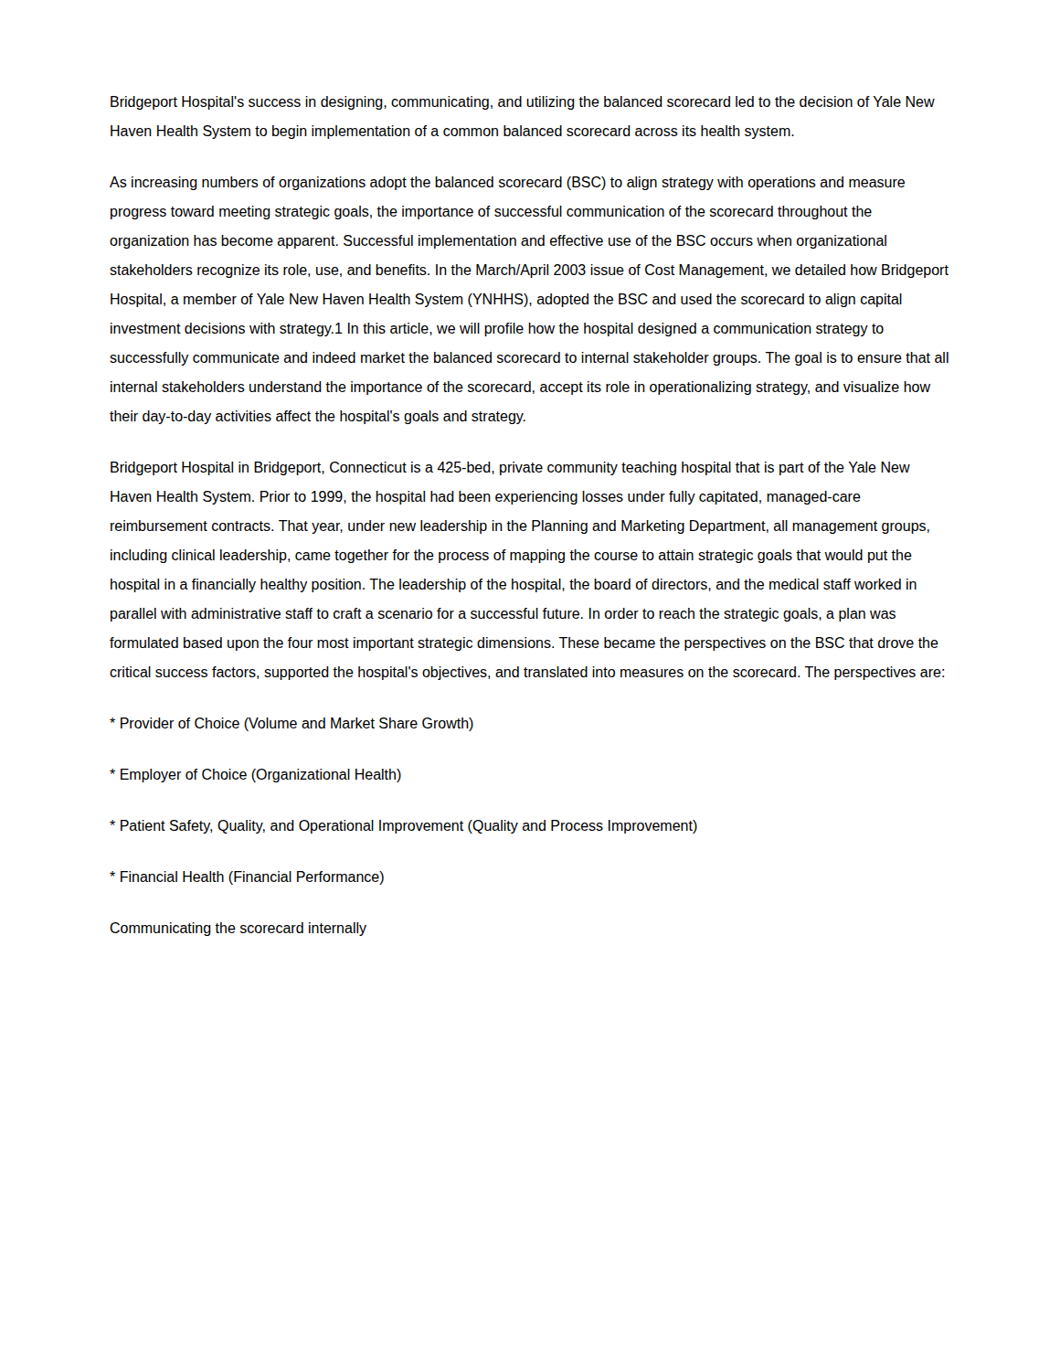Bridgeport Hospital's success in designing, communicating, and utilizing the balanced scorecard led to the decision of Yale New Haven Health System to begin implementation of a common balanced scorecard across its health system.
As increasing numbers of organizations adopt the balanced scorecard (BSC) to align strategy with operations and measure progress toward meeting strategic goals, the importance of successful communication of the scorecard throughout the organization has become apparent. Successful implementation and effective use of the BSC occurs when organizational stakeholders recognize its role, use, and benefits. In the March/April 2003 issue of Cost Management, we detailed how Bridgeport Hospital, a member of Yale New Haven Health System (YNHHS), adopted the BSC and used the scorecard to align capital investment decisions with strategy.1 In this article, we will profile how the hospital designed a communication strategy to successfully communicate and indeed market the balanced scorecard to internal stakeholder groups. The goal is to ensure that all internal stakeholders understand the importance of the scorecard, accept its role in operationalizing strategy, and visualize how their day-to-day activities affect the hospital's goals and strategy.
Bridgeport Hospital in Bridgeport, Connecticut is a 425-bed, private community teaching hospital that is part of the Yale New Haven Health System. Prior to 1999, the hospital had been experiencing losses under fully capitated, managed-care reimbursement contracts. That year, under new leadership in the Planning and Marketing Department, all management groups, including clinical leadership, came together for the process of mapping the course to attain strategic goals that would put the hospital in a financially healthy position. The leadership of the hospital, the board of directors, and the medical staff worked in parallel with administrative staff to craft a scenario for a successful future. In order to reach the strategic goals, a plan was formulated based upon the four most important strategic dimensions. These became the perspectives on the BSC that drove the critical success factors, supported the hospital's objectives, and translated into measures on the scorecard. The perspectives are:
* Provider of Choice (Volume and Market Share Growth)
* Employer of Choice (Organizational Health)
* Patient Safety, Quality, and Operational Improvement (Quality and Process Improvement)
* Financial Health (Financial Performance)
Communicating the scorecard internally